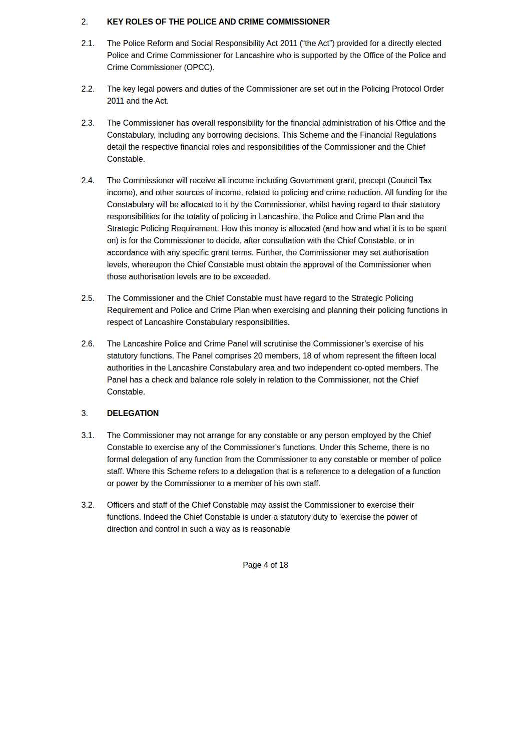2. KEY ROLES OF THE POLICE AND CRIME COMMISSIONER
2.1. The Police Reform and Social Responsibility Act 2011 (“the Act”) provided for a directly elected Police and Crime Commissioner for Lancashire who is supported by the Office of the Police and Crime Commissioner (OPCC).
2.2. The key legal powers and duties of the Commissioner are set out in the Policing Protocol Order 2011 and the Act.
2.3. The Commissioner has overall responsibility for the financial administration of his Office and the Constabulary, including any borrowing decisions. This Scheme and the Financial Regulations detail the respective financial roles and responsibilities of the Commissioner and the Chief Constable.
2.4. The Commissioner will receive all income including Government grant, precept (Council Tax income), and other sources of income, related to policing and crime reduction. All funding for the Constabulary will be allocated to it by the Commissioner, whilst having regard to their statutory responsibilities for the totality of policing in Lancashire, the Police and Crime Plan and the Strategic Policing Requirement. How this money is allocated (and how and what it is to be spent on) is for the Commissioner to decide, after consultation with the Chief Constable, or in accordance with any specific grant terms. Further, the Commissioner may set authorisation levels, whereupon the Chief Constable must obtain the approval of the Commissioner when those authorisation levels are to be exceeded.
2.5. The Commissioner and the Chief Constable must have regard to the Strategic Policing Requirement and Police and Crime Plan when exercising and planning their policing functions in respect of Lancashire Constabulary responsibilities.
2.6. The Lancashire Police and Crime Panel will scrutinise the Commissioner’s exercise of his statutory functions. The Panel comprises 20 members, 18 of whom represent the fifteen local authorities in the Lancashire Constabulary area and two independent co-opted members. The Panel has a check and balance role solely in relation to the Commissioner, not the Chief Constable.
3. DELEGATION
3.1. The Commissioner may not arrange for any constable or any person employed by the Chief Constable to exercise any of the Commissioner’s functions. Under this Scheme, there is no formal delegation of any function from the Commissioner to any constable or member of police staff. Where this Scheme refers to a delegation that is a reference to a delegation of a function or power by the Commissioner to a member of his own staff.
3.2. Officers and staff of the Chief Constable may assist the Commissioner to exercise their functions. Indeed the Chief Constable is under a statutory duty to ‘exercise the power of direction and control in such a way as is reasonable
Page 4 of 18